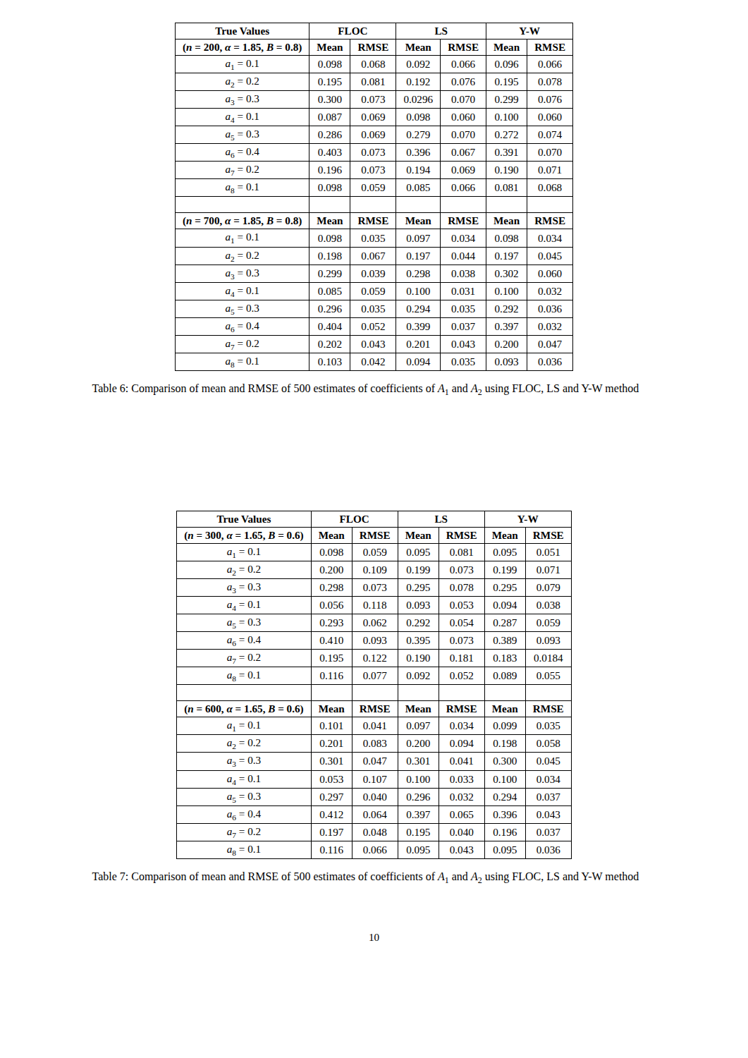| True Values | FLOC | LS | Y-W |
| --- | --- | --- | --- |
| ( n = 200, α = 1.85, B = 0.8) | Mean | RMSE | Mean | RMSE | Mean | RMSE |
| a 1 = 0.1 | 0.098 | 0.068 | 0.092 | 0.066 | 0.096 | 0.066 |
| a 2 = 0.2 | 0.195 | 0.081 | 0.192 | 0.076 | 0.195 | 0.078 |
| a 3 = 0.3 | 0.300 | 0.073 | 0.0296 | 0.070 | 0.299 | 0.076 |
| a 4 = 0.1 | 0.087 | 0.069 | 0.098 | 0.060 | 0.100 | 0.060 |
| a 5 = 0.3 | 0.286 | 0.069 | 0.279 | 0.070 | 0.272 | 0.074 |
| a 6 = 0.4 | 0.403 | 0.073 | 0.396 | 0.067 | 0.391 | 0.070 |
| a 7 = 0.2 | 0.196 | 0.073 | 0.194 | 0.069 | 0.190 | 0.071 |
| a 8 = 0.1 | 0.098 | 0.059 | 0.085 | 0.066 | 0.081 | 0.068 |
| ( n = 700, α = 1.85, B = 0.8) | Mean | RMSE | Mean | RMSE | Mean | RMSE |
| a 1 = 0.1 | 0.098 | 0.035 | 0.097 | 0.034 | 0.098 | 0.034 |
| a 2 = 0.2 | 0.198 | 0.067 | 0.197 | 0.044 | 0.197 | 0.045 |
| a 3 = 0.3 | 0.299 | 0.039 | 0.298 | 0.038 | 0.302 | 0.060 |
| a 4 = 0.1 | 0.085 | 0.059 | 0.100 | 0.031 | 0.100 | 0.032 |
| a 5 = 0.3 | 0.296 | 0.035 | 0.294 | 0.035 | 0.292 | 0.036 |
| a 6 = 0.4 | 0.404 | 0.052 | 0.399 | 0.037 | 0.397 | 0.032 |
| a 7 = 0.2 | 0.202 | 0.043 | 0.201 | 0.043 | 0.200 | 0.047 |
| a 8 = 0.1 | 0.103 | 0.042 | 0.094 | 0.035 | 0.093 | 0.036 |
Table 6: Comparison of mean and RMSE of 500 estimates of coefficients of A1 and A2 using FLOC, LS and Y-W method
| True Values | FLOC | LS | Y-W |
| --- | --- | --- | --- |
| ( n = 300, α = 1.65, B = 0.6) | Mean | RMSE | Mean | RMSE | Mean | RMSE |
| a 1 = 0.1 | 0.098 | 0.059 | 0.095 | 0.081 | 0.095 | 0.051 |
| a 2 = 0.2 | 0.200 | 0.109 | 0.199 | 0.073 | 0.199 | 0.071 |
| a 3 = 0.3 | 0.298 | 0.073 | 0.295 | 0.078 | 0.295 | 0.079 |
| a 4 = 0.1 | 0.056 | 0.118 | 0.093 | 0.053 | 0.094 | 0.038 |
| a 5 = 0.3 | 0.293 | 0.062 | 0.292 | 0.054 | 0.287 | 0.059 |
| a 6 = 0.4 | 0.410 | 0.093 | 0.395 | 0.073 | 0.389 | 0.093 |
| a 7 = 0.2 | 0.195 | 0.122 | 0.190 | 0.181 | 0.183 | 0.0184 |
| a 8 = 0.1 | 0.116 | 0.077 | 0.092 | 0.052 | 0.089 | 0.055 |
| ( n = 600, α = 1.65, B = 0.6) | Mean | RMSE | Mean | RMSE | Mean | RMSE |
| a 1 = 0.1 | 0.101 | 0.041 | 0.097 | 0.034 | 0.099 | 0.035 |
| a 2 = 0.2 | 0.201 | 0.083 | 0.200 | 0.094 | 0.198 | 0.058 |
| a 3 = 0.3 | 0.301 | 0.047 | 0.301 | 0.041 | 0.300 | 0.045 |
| a 4 = 0.1 | 0.053 | 0.107 | 0.100 | 0.033 | 0.100 | 0.034 |
| a 5 = 0.3 | 0.297 | 0.040 | 0.296 | 0.032 | 0.294 | 0.037 |
| a 6 = 0.4 | 0.412 | 0.064 | 0.397 | 0.065 | 0.396 | 0.043 |
| a 7 = 0.2 | 0.197 | 0.048 | 0.195 | 0.040 | 0.196 | 0.037 |
| a 8 = 0.1 | 0.116 | 0.066 | 0.095 | 0.043 | 0.095 | 0.036 |
Table 7: Comparison of mean and RMSE of 500 estimates of coefficients of A1 and A2 using FLOC, LS and Y-W method
10